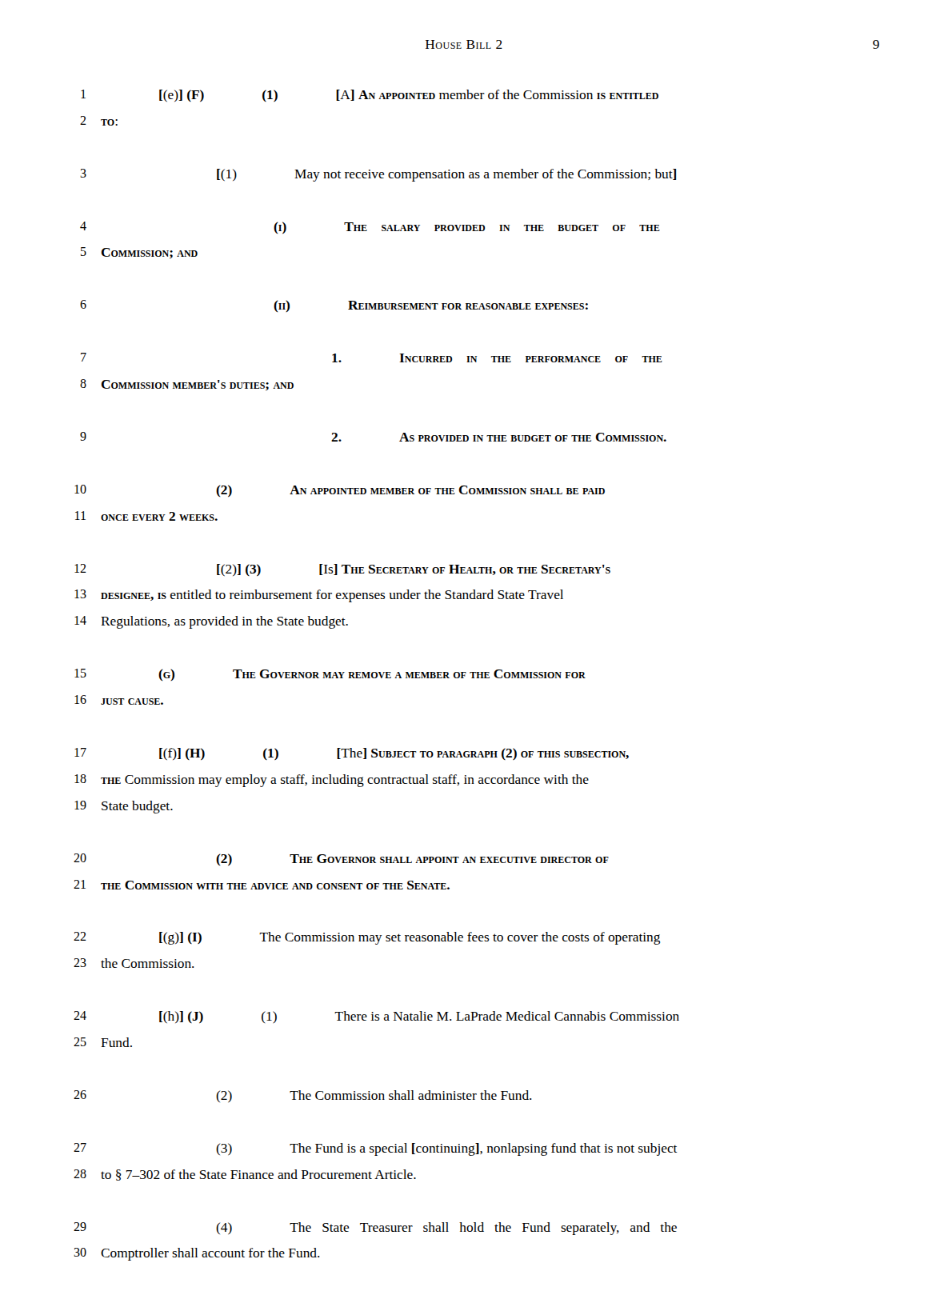House Bill 2 9
1
[(e)] (F) (1) [A] An appointed member of the Commission is entitled
2
to:
3
[(1) May not receive compensation as a member of the Commission; but]
4
(i) The salary provided in the budget of the
5
Commission; and
6
(ii) Reimbursement for reasonable expenses:
7
1. Incurred in the performance of the
8
Commission member's duties; and
9
2. As provided in the budget of the Commission.
10
(2) An appointed member of the Commission shall be paid
11
once every 2 weeks.
12
[(2)] (3) [Is] The Secretary of Health, or the Secretary's
13
designee, is entitled to reimbursement for expenses under the Standard State Travel
14
Regulations, as provided in the State budget.
15
(g) The Governor may remove a member of the Commission for
16
just cause.
17
[(f)] (H) (1) [The] Subject to paragraph (2) of this subsection,
18
the Commission may employ a staff, including contractual staff, in accordance with the
19
State budget.
20
(2) The Governor shall appoint an executive director of
21
the Commission with the advice and consent of the Senate.
22
[(g)] (I) The Commission may set reasonable fees to cover the costs of operating
23
the Commission.
24
[(h)] (J) (1) There is a Natalie M. LaPrade Medical Cannabis Commission
25
Fund.
26
(2) The Commission shall administer the Fund.
27
(3) The Fund is a special [continuing], nonlapsing fund that is not subject
28
to § 7–302 of the State Finance and Procurement Article.
29
(4) The State Treasurer shall hold the Fund separately, and the
30
Comptroller shall account for the Fund.